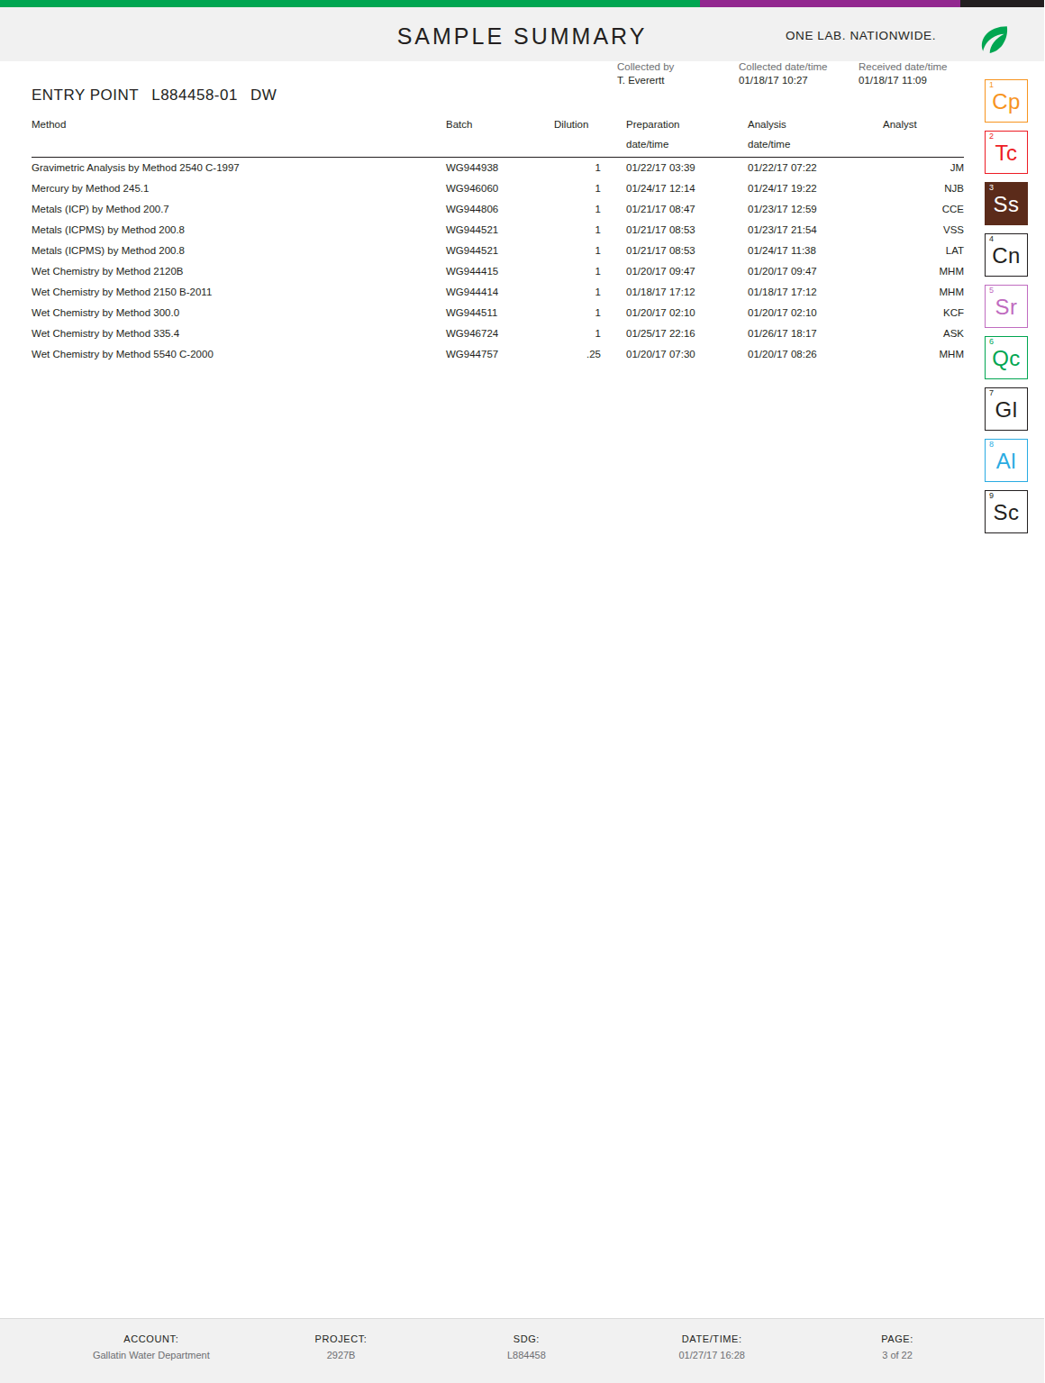SAMPLE SUMMARY
ONE LAB. NATIONWIDE.
ENTRY POINTL884458-01 DW
Collected by T. Everertt
Collected date/time 01/18/17 10:27
Received date/time 01/18/17 11:09
| Method | Batch | Dilution | Preparation date/time | Analysis date/time | Analyst |
| --- | --- | --- | --- | --- | --- |
| Gravimetric Analysis by Method 2540 C-1997 | WG944938 | 1 | 01/22/17 03:39 | 01/22/17 07:22 | JM |
| Mercury by Method 245.1 | WG946060 | 1 | 01/24/17 12:14 | 01/24/17 19:22 | NJB |
| Metals (ICP) by Method 200.7 | WG944806 | 1 | 01/21/17 08:47 | 01/23/17 12:59 | CCE |
| Metals (ICPMS) by Method 200.8 | WG944521 | 1 | 01/21/17 08:53 | 01/23/17 21:54 | VSS |
| Metals (ICPMS) by Method 200.8 | WG944521 | 1 | 01/21/17 08:53 | 01/24/17 11:38 | LAT |
| Wet Chemistry by Method 2120B | WG944415 | 1 | 01/20/17 09:47 | 01/20/17 09:47 | MHM |
| Wet Chemistry by Method 2150 B-2011 | WG944414 | 1 | 01/18/17 17:12 | 01/18/17 17:12 | MHM |
| Wet Chemistry by Method 300.0 | WG944511 | 1 | 01/20/17 02:10 | 01/20/17 02:10 | KCF |
| Wet Chemistry by Method 335.4 | WG946724 | 1 | 01/25/17 22:16 | 01/26/17 18:17 | ASK |
| Wet Chemistry by Method 5540 C-2000 | WG944757 | .25 | 01/20/17 07:30 | 01/20/17 08:26 | MHM |
1 Cp
2 Tc
3 Ss
4 Cn
5 Sr
6 Qc
7 Gl
8 Al
9 Sc
ACCOUNT: Gallatin Water Department
PROJECT: 2927B
SDG: L884458
DATE/TIME: 01/27/17 16:28
PAGE: 3 of 22